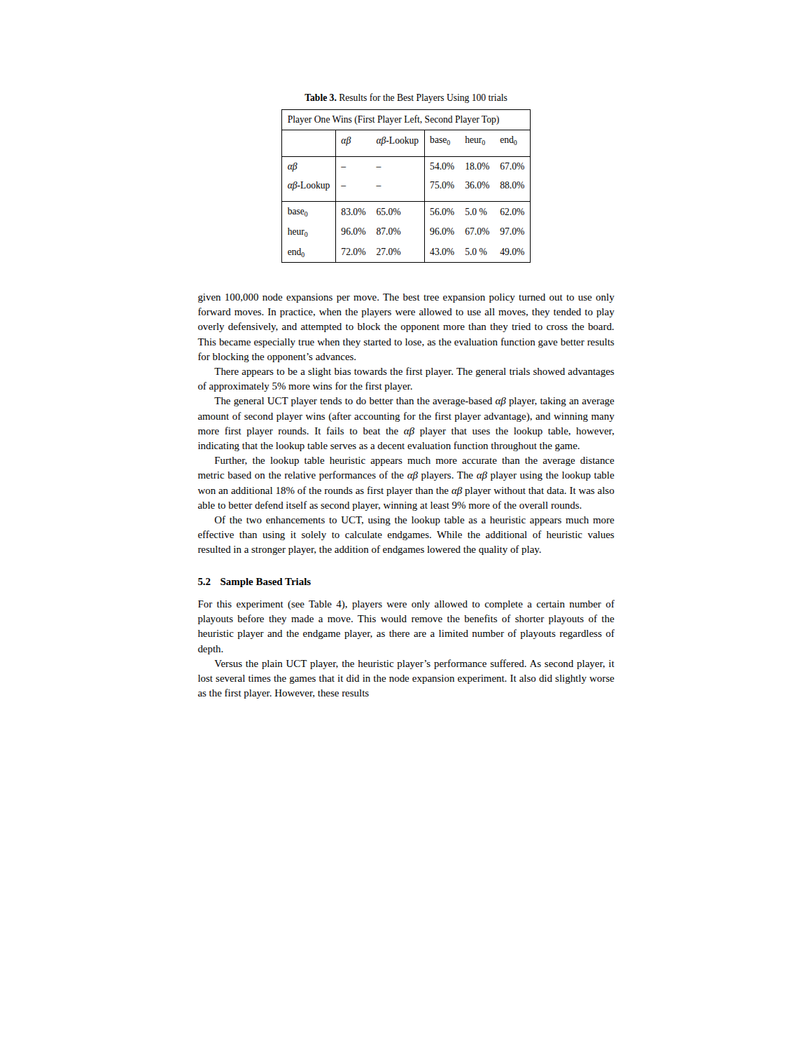Table 3. Results for the Best Players Using 100 trials
| Player One Wins (First Player Left, Second Player Top) |
| | αβ | αβ -Lookup | base 0 | heur 0 | end 0 |
| αβ | – | – | 54.0% | 18.0% | 67.0% |
| αβ -Lookup | – | – | 75.0% | 36.0% | 88.0% |
| base 0 | 83.0% | 65.0% | 56.0% | 5.0 % | 62.0% |
| heur 0 | 96.0% | 87.0% | 96.0% | 67.0% | 97.0% |
| end 0 | 72.0% | 27.0% | 43.0% | 5.0 % | 49.0% |
given 100,000 node expansions per move. The best tree expansion policy turned out to use only forward moves. In practice, when the players were allowed to use all moves, they tended to play overly defensively, and attempted to block the opponent more than they tried to cross the board. This became especially true when they started to lose, as the evaluation function gave better results for blocking the opponent’s advances.
There appears to be a slight bias towards the first player. The general trials showed advantages of approximately 5% more wins for the first player.
The general UCT player tends to do better than the average-based αβ player, taking an average amount of second player wins (after accounting for the first player advantage), and winning many more first player rounds. It fails to beat the αβ player that uses the lookup table, however, indicating that the lookup table serves as a decent evaluation function throughout the game.
Further, the lookup table heuristic appears much more accurate than the average distance metric based on the relative performances of the αβ players. The αβ player using the lookup table won an additional 18% of the rounds as first player than the αβ player without that data. It was also able to better defend itself as second player, winning at least 9% more of the overall rounds.
Of the two enhancements to UCT, using the lookup table as a heuristic appears much more effective than using it solely to calculate endgames. While the additional of heuristic values resulted in a stronger player, the addition of endgames lowered the quality of play.
5.2 Sample Based Trials
For this experiment (see Table 4), players were only allowed to complete a certain number of playouts before they made a move. This would remove the benefits of shorter playouts of the heuristic player and the endgame player, as there are a limited number of playouts regardless of depth.
Versus the plain UCT player, the heuristic player’s performance suffered. As second player, it lost several times the games that it did in the node expansion experiment. It also did slightly worse as the first player. However, these results